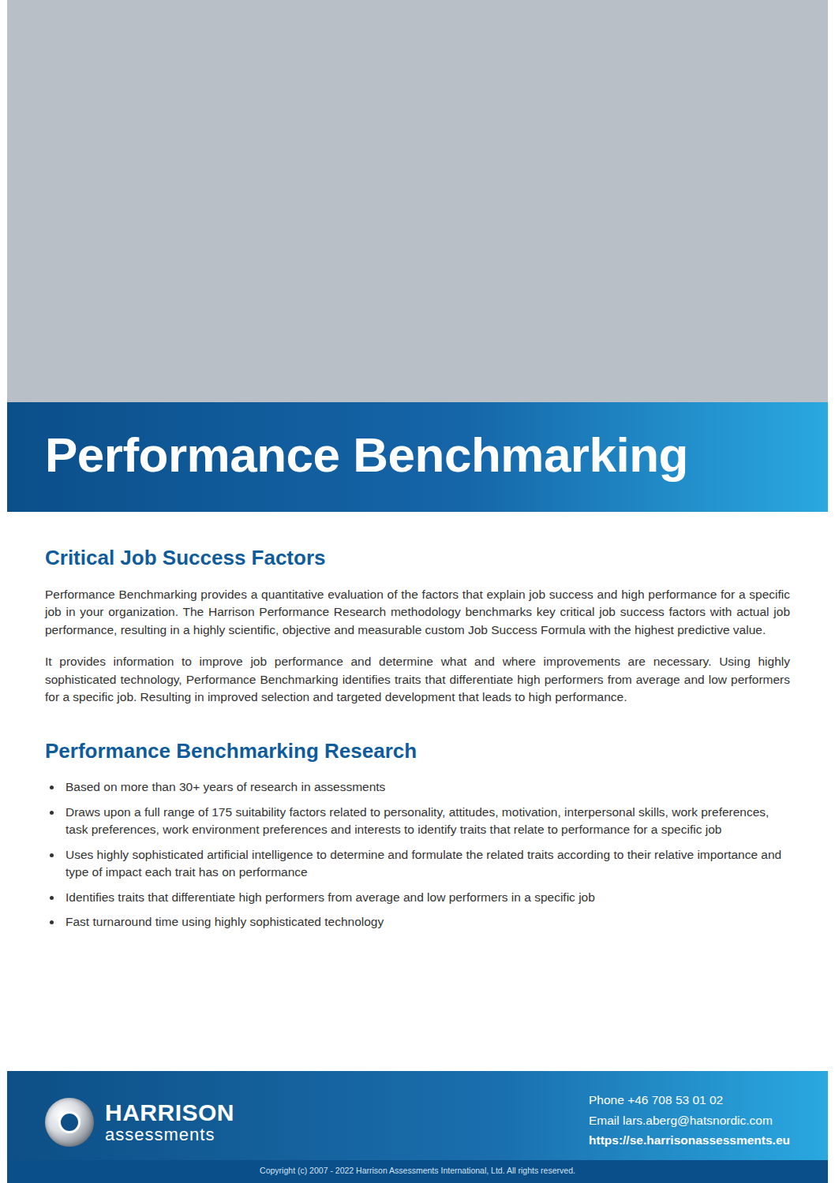Performance Benchmarking
Critical Job Success Factors
Performance Benchmarking provides a quantitative evaluation of the factors that explain job success and high performance for a specific job in your organization. The Harrison Performance Research methodology benchmarks key critical job success factors with actual job performance, resulting in a highly scientific, objective and measurable custom Job Success Formula with the highest predictive value.
It provides information to improve job performance and determine what and where improvements are necessary. Using highly sophisticated technology, Performance Benchmarking identifies traits that differentiate high performers from average and low performers for a specific job. Resulting in improved selection and targeted development that leads to high performance.
Performance Benchmarking Research
Based on more than 30+ years of research in assessments
Draws upon a full range of 175 suitability factors related to personality, attitudes, motivation, interpersonal skills, work preferences, task preferences, work environment preferences and interests to identify traits that relate to performance for a specific job
Uses highly sophisticated artificial intelligence to determine and formulate the related traits according to their relative importance and type of impact each trait has on performance
Identifies traits that differentiate high performers from average and low performers in a specific job
Fast turnaround time using highly sophisticated technology
HARRISON assessments
Phone +46 708 53 01 02
Email lars.aberg@hatsnordic.com
https://se.harrisonassessments.eu
Copyright (c) 2007 - 2022 Harrison Assessments International, Ltd. All rights reserved.